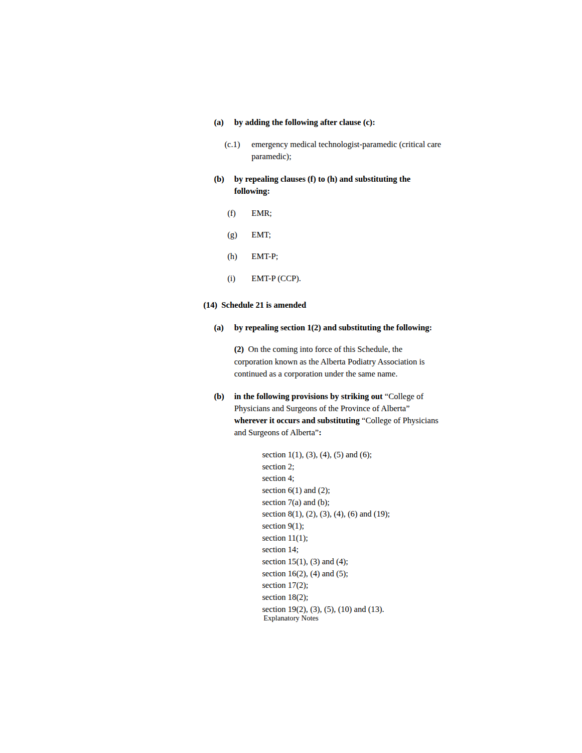(a) by adding the following after clause (c):
(c.1) emergency medical technologist-paramedic (critical care paramedic);
(b) by repealing clauses (f) to (h) and substituting the following:
(f) EMR;
(g) EMT;
(h) EMT-P;
(i) EMT-P (CCP).
(14) Schedule 21 is amended
(a) by repealing section 1(2) and substituting the following:
(2) On the coming into force of this Schedule, the corporation known as the Alberta Podiatry Association is continued as a corporation under the same name.
(b) in the following provisions by striking out “College of Physicians and Surgeons of the Province of Alberta” wherever it occurs and substituting “College of Physicians and Surgeons of Alberta”:
section 1(1), (3), (4), (5) and (6);
section 2;
section 4;
section 6(1) and (2);
section 7(a) and (b);
section 8(1), (2), (3), (4), (6) and (19);
section 9(1);
section 11(1);
section 14;
section 15(1), (3) and (4);
section 16(2), (4) and (5);
section 17(2);
section 18(2);
section 19(2), (3), (5), (10) and (13).
Explanatory Notes